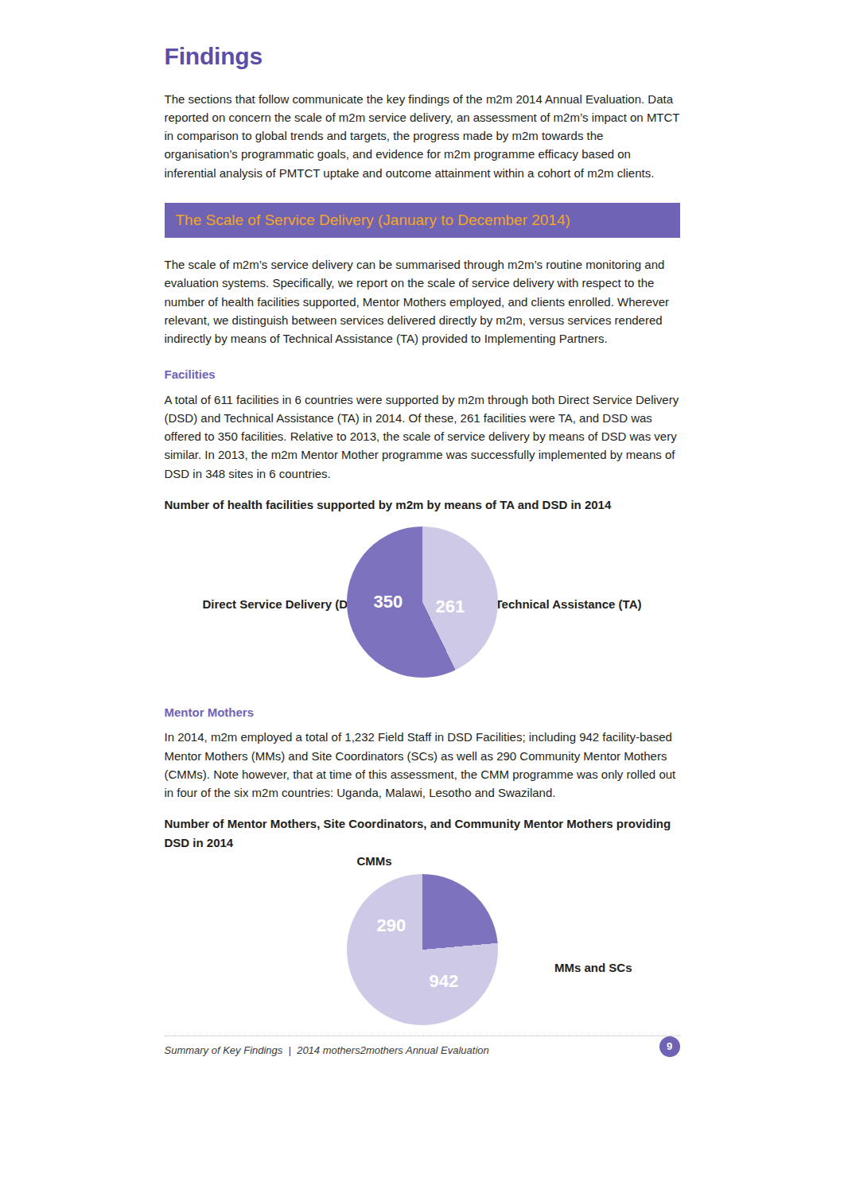Findings
The sections that follow communicate the key findings of the m2m 2014 Annual Evaluation. Data reported on concern the scale of m2m service delivery, an assessment of m2m’s impact on MTCT in comparison to global trends and targets, the progress made by m2m towards the organisation’s programmatic goals, and evidence for m2m programme efficacy based on inferential analysis of PMTCT uptake and outcome attainment within a cohort of m2m clients.
The Scale of Service Delivery (January to December 2014)
The scale of m2m’s service delivery can be summarised through m2m’s routine monitoring and evaluation systems. Specifically, we report on the scale of service delivery with respect to the number of health facilities supported, Mentor Mothers employed, and clients enrolled. Wherever relevant, we distinguish between services delivered directly by m2m, versus services rendered indirectly by means of Technical Assistance (TA) provided to Implementing Partners.
Facilities
A total of 611 facilities in 6 countries were supported by m2m through both Direct Service Delivery (DSD) and Technical Assistance (TA) in 2014. Of these, 261 facilities were TA, and DSD was offered to 350 facilities. Relative to 2013, the scale of service delivery by means of DSD was very similar. In 2013, the m2m Mentor Mother programme was successfully implemented by means of DSD in 348 sites in 6 countries.
Number of health facilities supported by m2m by means of TA and DSD in 2014
Direct Service Delivery (DSD)
Technical Assistance (TA)
350
261
Mentor Mothers
In 2014, m2m employed a total of 1,232 Field Staff in DSD Facilities; including 942 facility-based Mentor Mothers (MMs) and Site Coordinators (SCs) as well as 290 Community Mentor Mothers (CMMs). Note however, that at time of this assessment, the CMM programme was only rolled out in four of the six m2m countries: Uganda, Malawi, Lesotho and Swaziland.
Number of Mentor Mothers, Site Coordinators, and Community Mentor Mothers providing DSD in 2014
CMMs
MMs and SCs
290
942
Summary of Key Findings | 2014 mothers2mothers Annual Evaluation
9